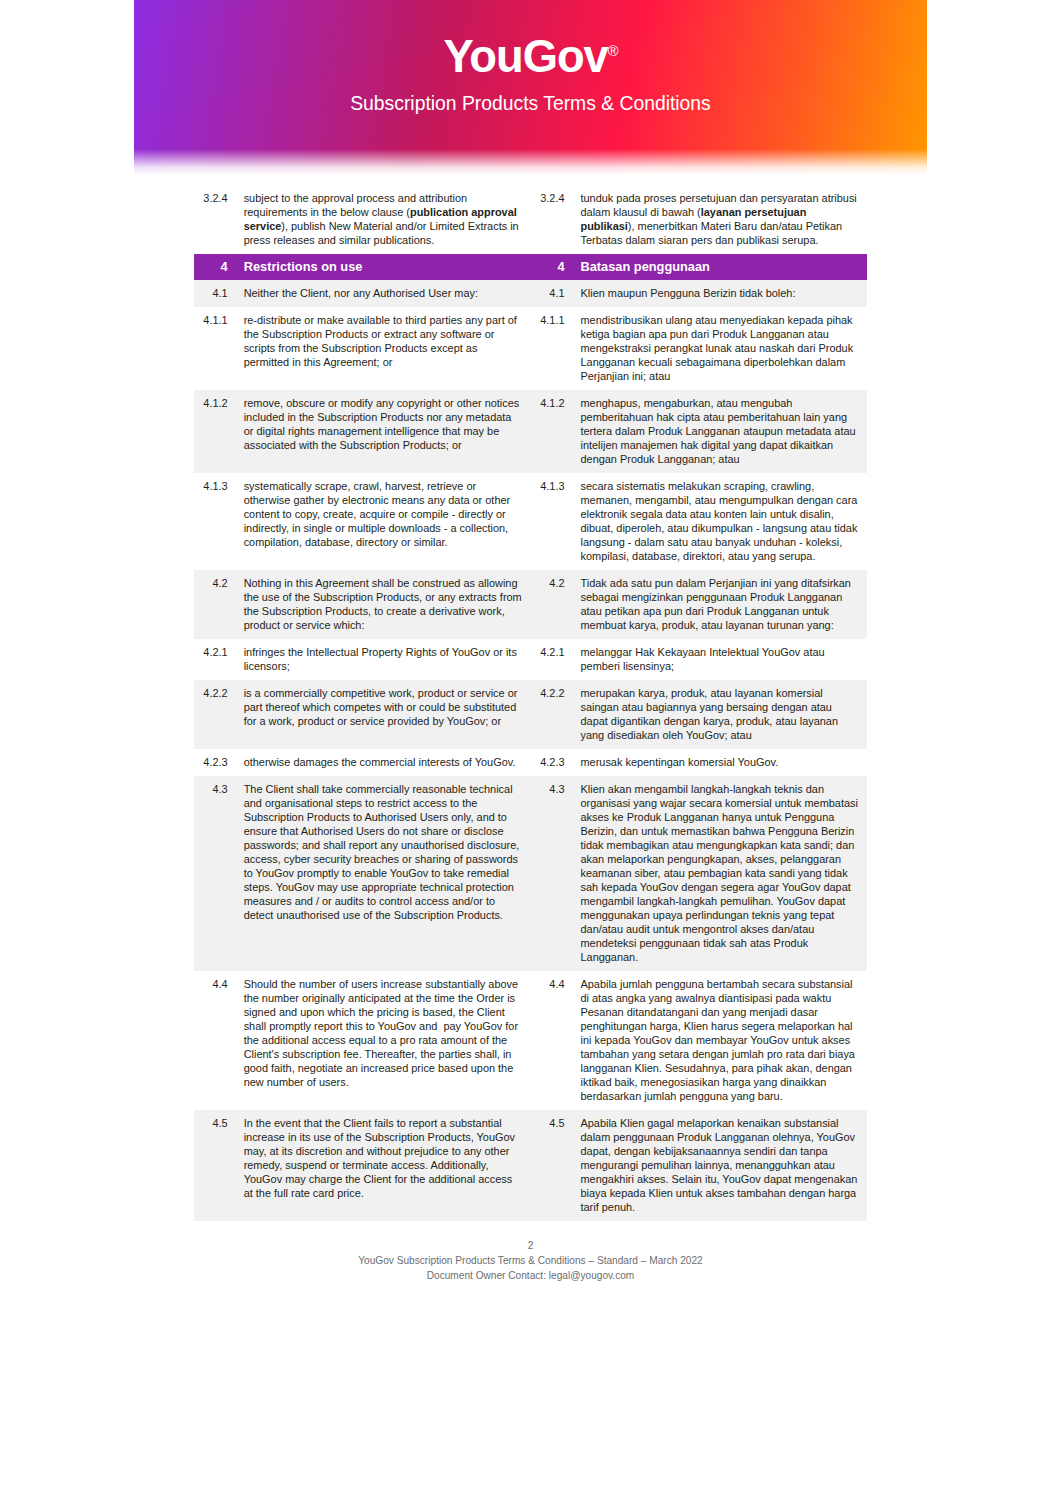YouGov®
Subscription Products Terms & Conditions
| 3.2.4 | subject to the approval process and attribution requirements in the below clause ( publication approval service ), publish New Material and/or Limited Extracts in press releases and similar publications. | 3.2.4 | tunduk pada proses persetujuan dan persyaratan atribusi dalam klausul di bawah ( layanan persetujuan publikasi ), menerbitkan Materi Baru dan/atau Petikan Terbatas dalam siaran pers dan publikasi serupa. |
| 4 | Restrictions on use | 4 | Batasan penggunaan |
| 4.1 | Neither the Client, nor any Authorised User may: | 4.1 | Klien maupun Pengguna Berizin tidak boleh: |
| 4.1.1 | re-distribute or make available to third parties any part of the Subscription Products or extract any software or scripts from the Subscription Products except as permitted in this Agreement; or | 4.1.1 | mendistribusikan ulang atau menyediakan kepada pihak ketiga bagian apa pun dari Produk Langganan atau mengekstraksi perangkat lunak atau naskah dari Produk Langganan kecuali sebagaimana diperbolehkan dalam Perjanjian ini; atau |
| 4.1.2 | remove, obscure or modify any copyright or other notices included in the Subscription Products nor any metadata or digital rights management intelligence that may be associated with the Subscription Products; or | 4.1.2 | menghapus, mengaburkan, atau mengubah pemberitahuan hak cipta atau pemberitahuan lain yang tertera dalam Produk Langganan ataupun metadata atau intelijen manajemen hak digital yang dapat dikaitkan dengan Produk Langganan; atau |
| 4.1.3 | systematically scrape, crawl, harvest, retrieve or otherwise gather by electronic means any data or other content to copy, create, acquire or compile - directly or indirectly, in single or multiple downloads - a collection, compilation, database, directory or similar. | 4.1.3 | secara sistematis melakukan scraping, crawling, memanen, mengambil, atau mengumpulkan dengan cara elektronik segala data atau konten lain untuk disalin, dibuat, diperoleh, atau dikumpulkan - langsung atau tidak langsung - dalam satu atau banyak unduhan - koleksi, kompilasi, database, direktori, atau yang serupa. |
| 4.2 | Nothing in this Agreement shall be construed as allowing the use of the Subscription Products, or any extracts from the Subscription Products, to create a derivative work, product or service which: | 4.2 | Tidak ada satu pun dalam Perjanjian ini yang ditafsirkan sebagai mengizinkan penggunaan Produk Langganan atau petikan apa pun dari Produk Langganan untuk membuat karya, produk, atau layanan turunan yang: |
| 4.2.1 | infringes the Intellectual Property Rights of YouGov or its licensors; | 4.2.1 | melanggar Hak Kekayaan Intelektual YouGov atau pemberi lisensinya; |
| 4.2.2 | is a commercially competitive work, product or service or part thereof which competes with or could be substituted for a work, product or service provided by YouGov; or | 4.2.2 | merupakan karya, produk, atau layanan komersial saingan atau bagiannya yang bersaing dengan atau dapat digantikan dengan karya, produk, atau layanan yang disediakan oleh YouGov; atau |
| 4.2.3 | otherwise damages the commercial interests of YouGov. | 4.2.3 | merusak kepentingan komersial YouGov. |
| 4.3 | The Client shall take commercially reasonable technical and organisational steps to restrict access to the Subscription Products to Authorised Users only, and to ensure that Authorised Users do not share or disclose passwords; and shall report any unauthorised disclosure, access, cyber security breaches or sharing of passwords to YouGov promptly to enable YouGov to take remedial steps. YouGov may use appropriate technical protection measures and / or audits to control access and/or to detect unauthorised use of the Subscription Products. | 4.3 | Klien akan mengambil langkah-langkah teknis dan organisasi yang wajar secara komersial untuk membatasi akses ke Produk Langganan hanya untuk Pengguna Berizin, dan untuk memastikan bahwa Pengguna Berizin tidak membagikan atau mengungkapkan kata sandi; dan akan melaporkan pengungkapan, akses, pelanggaran keamanan siber, atau pembagian kata sandi yang tidak sah kepada YouGov dengan segera agar YouGov dapat mengambil langkah-langkah pemulihan. YouGov dapat menggunakan upaya perlindungan teknis yang tepat dan/atau audit untuk mengontrol akses dan/atau mendeteksi penggunaan tidak sah atas Produk Langganan. |
| 4.4 | Should the number of users increase substantially above the number originally anticipated at the time the Order is signed and upon which the pricing is based, the Client shall promptly report this to YouGov and pay YouGov for the additional access equal to a pro rata amount of the Client's subscription fee. Thereafter, the parties shall, in good faith, negotiate an increased price based upon the new number of users. | 4.4 | Apabila jumlah pengguna bertambah secara substansial di atas angka yang awalnya diantisipasi pada waktu Pesanan ditandatangani dan yang menjadi dasar penghitungan harga, Klien harus segera melaporkan hal ini kepada YouGov dan membayar YouGov untuk akses tambahan yang setara dengan jumlah pro rata dari biaya langganan Klien. Sesudahnya, para pihak akan, dengan iktikad baik, menegosiasikan harga yang dinaikkan berdasarkan jumlah pengguna yang baru. |
| 4.5 | In the event that the Client fails to report a substantial increase in its use of the Subscription Products, YouGov may, at its discretion and without prejudice to any other remedy, suspend or terminate access. Additionally, YouGov may charge the Client for the additional access at the full rate card price. | 4.5 | Apabila Klien gagal melaporkan kenaikan substansial dalam penggunaan Produk Langganan olehnya, YouGov dapat, dengan kebijaksanaannya sendiri dan tanpa mengurangi pemulihan lainnya, menangguhkan atau mengakhiri akses. Selain itu, YouGov dapat mengenakan biaya kepada Klien untuk akses tambahan dengan harga tarif penuh. |
2
YouGov Subscription Products Terms & Conditions – Standard – March 2022
Document Owner Contact: legal@yougov.com